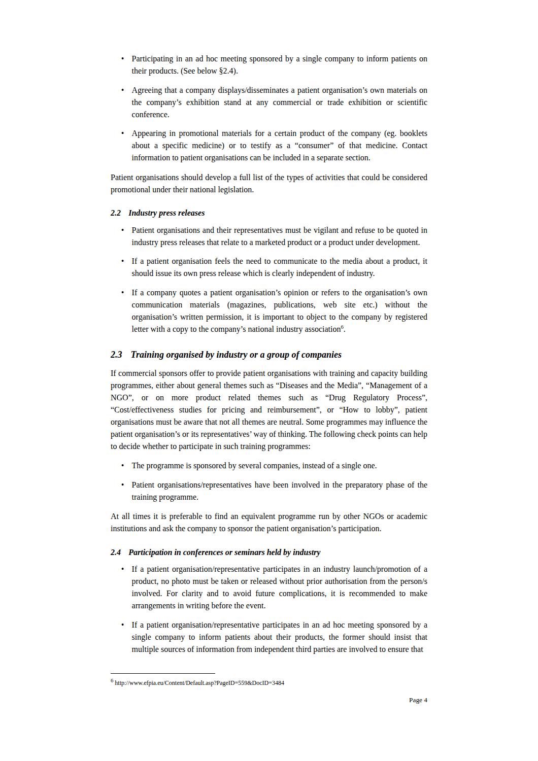Participating in an ad hoc meeting sponsored by a single company to inform patients on their products. (See below §2.4).
Agreeing that a company displays/disseminates a patient organisation’s own materials on the company’s exhibition stand at any commercial or trade exhibition or scientific conference.
Appearing in promotional materials for a certain product of the company (eg. booklets about a specific medicine) or to testify as a “consumer” of that medicine. Contact information to patient organisations can be included in a separate section.
Patient organisations should develop a full list of the types of activities that could be considered promotional under their national legislation.
2.2 Industry press releases
Patient organisations and their representatives must be vigilant and refuse to be quoted in industry press releases that relate to a marketed product or a product under development.
If a patient organisation feels the need to communicate to the media about a product, it should issue its own press release which is clearly independent of industry.
If a company quotes a patient organisation’s opinion or refers to the organisation’s own communication materials (magazines, publications, web site etc.) without the organisation’s written permission, it is important to object to the company by registered letter with a copy to the company’s national industry association6.
2.3 Training organised by industry or a group of companies
If commercial sponsors offer to provide patient organisations with training and capacity building programmes, either about general themes such as “Diseases and the Media”, “Management of a NGO”, or on more product related themes such as “Drug Regulatory Process”, “Cost/effectiveness studies for pricing and reimbursement”, or “How to lobby”, patient organisations must be aware that not all themes are neutral. Some programmes may influence the patient organisation’s or its representatives’ way of thinking. The following check points can help to decide whether to participate in such training programmes:
The programme is sponsored by several companies, instead of a single one.
Patient organisations/representatives have been involved in the preparatory phase of the training programme.
At all times it is preferable to find an equivalent programme run by other NGOs or academic institutions and ask the company to sponsor the patient organisation’s participation.
2.4 Participation in conferences or seminars held by industry
If a patient organisation/representative participates in an industry launch/promotion of a product, no photo must be taken or released without prior authorisation from the person/s involved. For clarity and to avoid future complications, it is recommended to make arrangements in writing before the event.
If a patient organisation/representative participates in an ad hoc meeting sponsored by a single company to inform patients about their products, the former should insist that multiple sources of information from independent third parties are involved to ensure that
6 http://www.efpia.eu/Content/Default.asp?PageID=559&DocID=3484
Page 4